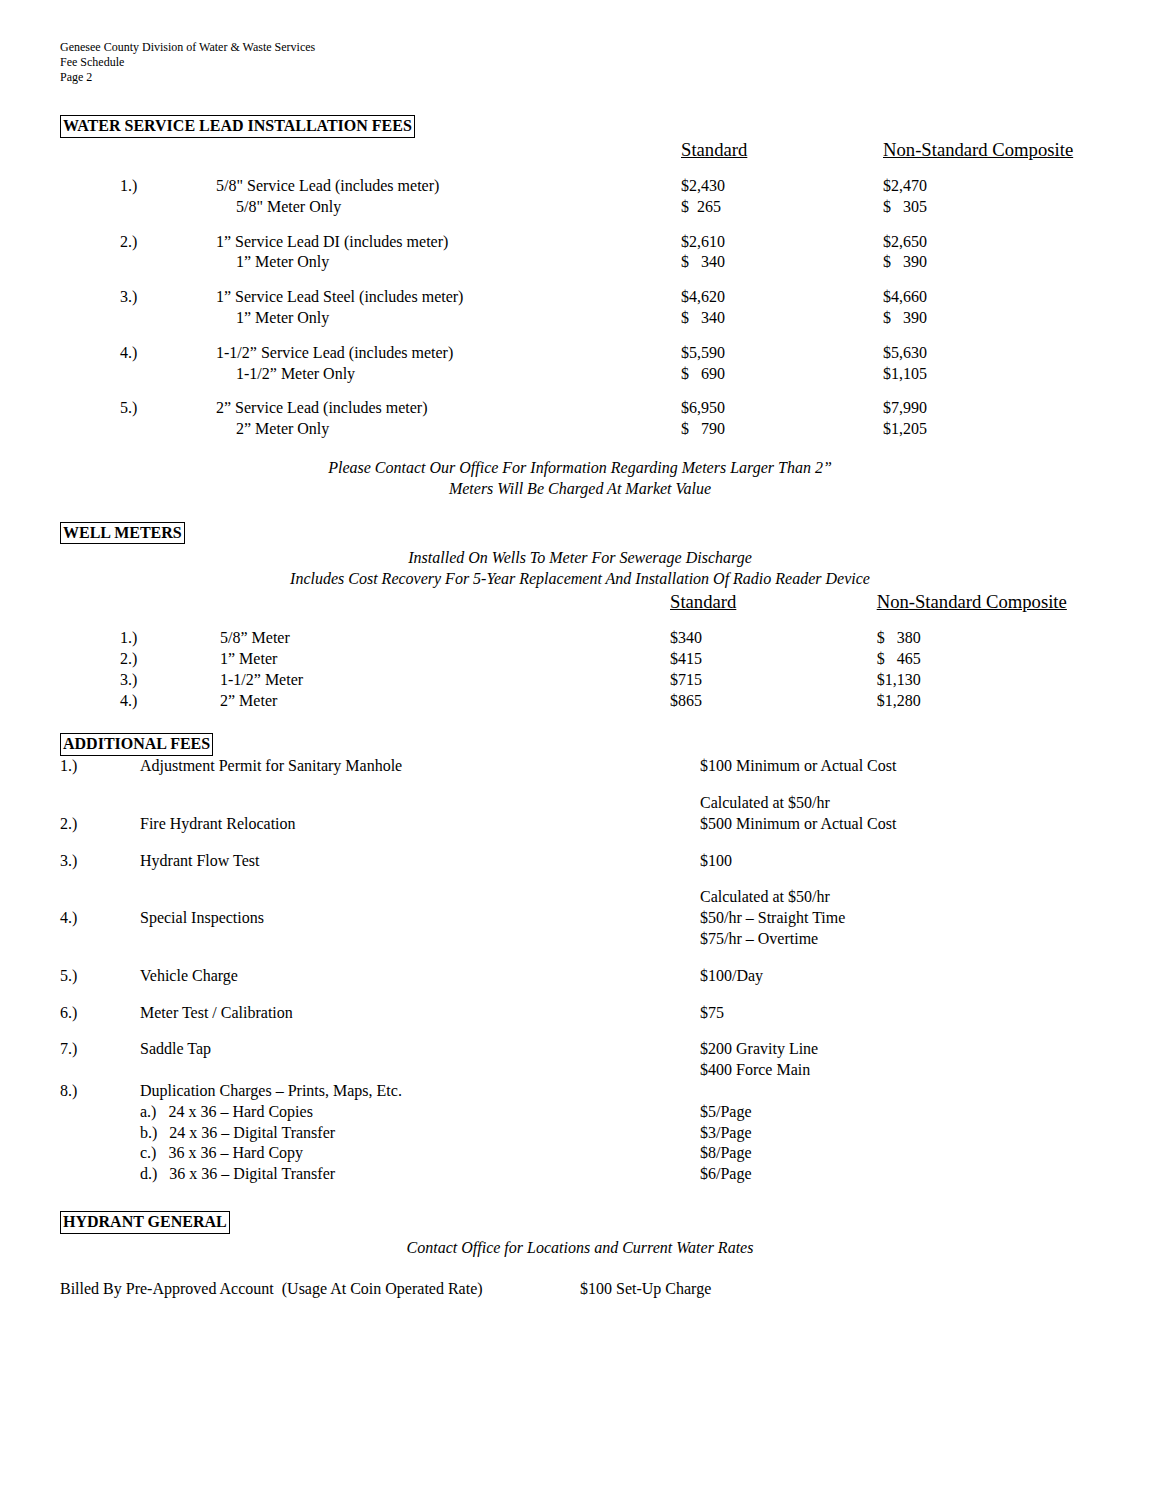Genesee County Division of Water & Waste Services
Fee Schedule
Page 2
WATER SERVICE LEAD INSTALLATION FEES
| | | Standard | Non-Standard Composite |
| 1.) | 5/8" Service Lead (includes meter) | $2,430 | $2,470 |
| | 5/8" Meter Only | $ 265 | $ 305 |
| 2.) | 1” Service Lead DI (includes meter) | $2,610 | $2,650 |
| | 1” Meter Only | $ 340 | $ 390 |
| 3.) | 1” Service Lead Steel (includes meter) | $4,620 | $4,660 |
| | 1” Meter Only | $ 340 | $ 390 |
| 4.) | 1-1/2” Service Lead (includes meter) | $5,590 | $5,630 |
| | 1-1/2” Meter Only | $ 690 | $1,105 |
| 5.) | 2” Service Lead (includes meter) | $6,950 | $7,990 |
| | 2” Meter Only | $ 790 | $1,205 |
Please Contact Our Office For Information Regarding Meters Larger Than 2”
Meters Will Be Charged At Market Value
WELL METERS
Installed On Wells To Meter For Sewerage Discharge
Includes Cost Recovery For 5-Year Replacement And Installation Of Radio Reader Device
| | | Standard | Non-Standard Composite |
| 1.) | 5/8” Meter | $340 | $ 380 |
| 2.) | 1” Meter | $415 | $ 465 |
| 3.) | 1-1/2” Meter | $715 | $1,130 |
| 4.) | 2” Meter | $865 | $1,280 |
ADDITIONAL FEES
| 1.) | Adjustment Permit for Sanitary Manhole | $100 Minimum or Actual Cost |
| | | Calculated at $50/hr |
| 2.) | Fire Hydrant Relocation | $500 Minimum or Actual Cost |
| 3.) | Hydrant Flow Test | $100 |
| | | Calculated at $50/hr |
| 4.) | Special Inspections | $50/hr – Straight Time |
| | | $75/hr – Overtime |
| 5.) | Vehicle Charge | $100/Day |
| 6.) | Meter Test / Calibration | $75 |
| 7.) | Saddle Tap | $200 Gravity Line |
| | | $400 Force Main |
| 8.) | Duplication Charges – Prints, Maps, Etc. | |
| | a.) 24 x 36 – Hard Copies | $5/Page |
| | b.) 24 x 36 – Digital Transfer | $3/Page |
| | c.) 36 x 36 – Hard Copy | $8/Page |
| | d.) 36 x 36 – Digital Transfer | $6/Page |
HYDRANT GENERAL
Contact Office for Locations and Current Water Rates
| Billed By Pre-Approved Account (Usage At Coin Operated Rate) | $100 Set-Up Charge |